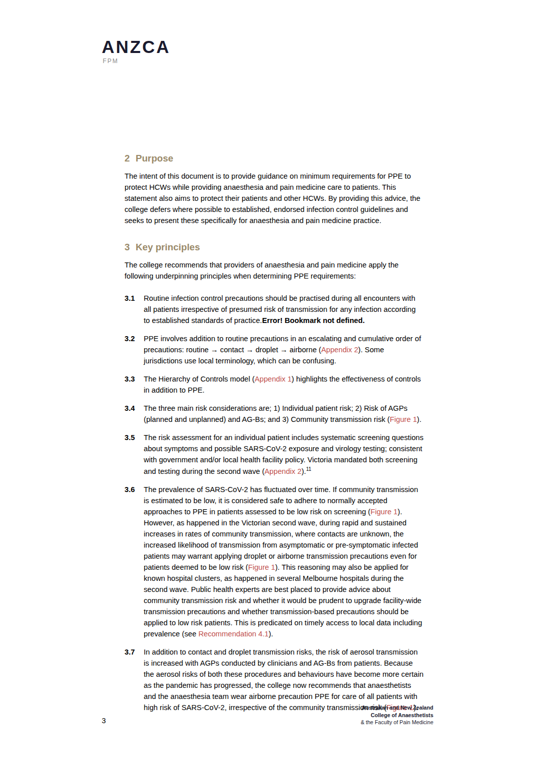ANZCA
FPM
2 Purpose
The intent of this document is to provide guidance on minimum requirements for PPE to protect HCWs while providing anaesthesia and pain medicine care to patients. This statement also aims to protect their patients and other HCWs. By providing this advice, the college defers where possible to established, endorsed infection control guidelines and seeks to present these specifically for anaesthesia and pain medicine practice.
3 Key principles
The college recommends that providers of anaesthesia and pain medicine apply the following underpinning principles when determining PPE requirements:
3.1 Routine infection control precautions should be practised during all encounters with all patients irrespective of presumed risk of transmission for any infection according to established standards of practice.Error! Bookmark not defined.
3.2 PPE involves addition to routine precautions in an escalating and cumulative order of precautions: routine → contact → droplet → airborne (Appendix 2). Some jurisdictions use local terminology, which can be confusing.
3.3 The Hierarchy of Controls model (Appendix 1) highlights the effectiveness of controls in addition to PPE.
3.4 The three main risk considerations are; 1) Individual patient risk; 2) Risk of AGPs (planned and unplanned) and AG-Bs; and 3) Community transmission risk (Figure 1).
3.5 The risk assessment for an individual patient includes systematic screening questions about symptoms and possible SARS-CoV-2 exposure and virology testing; consistent with government and/or local health facility policy. Victoria mandated both screening and testing during the second wave (Appendix 2).11
3.6 The prevalence of SARS-CoV-2 has fluctuated over time. If community transmission is estimated to be low, it is considered safe to adhere to normally accepted approaches to PPE in patients assessed to be low risk on screening (Figure 1). However, as happened in the Victorian second wave, during rapid and sustained increases in rates of community transmission, where contacts are unknown, the increased likelihood of transmission from asymptomatic or pre-symptomatic infected patients may warrant applying droplet or airborne transmission precautions even for patients deemed to be low risk (Figure 1). This reasoning may also be applied for known hospital clusters, as happened in several Melbourne hospitals during the second wave. Public health experts are best placed to provide advice about community transmission risk and whether it would be prudent to upgrade facility-wide transmission precautions and whether transmission-based precautions should be applied to low risk patients. This is predicated on timely access to local data including prevalence (see Recommendation 4.1).
3.7 In addition to contact and droplet transmission risks, the risk of aerosol transmission is increased with AGPs conducted by clinicians and AG-Bs from patients. Because the aerosol risks of both these procedures and behaviours have become more certain as the pandemic has progressed, the college now recommends that anaesthetists and the anaesthesia team wear airborne precaution PPE for care of all patients with high risk of SARS-CoV-2, irrespective of the community transmission risk (Figure 1).
3
Australian and New Zealand
College of Anaesthetists
& the Faculty of Pain Medicine